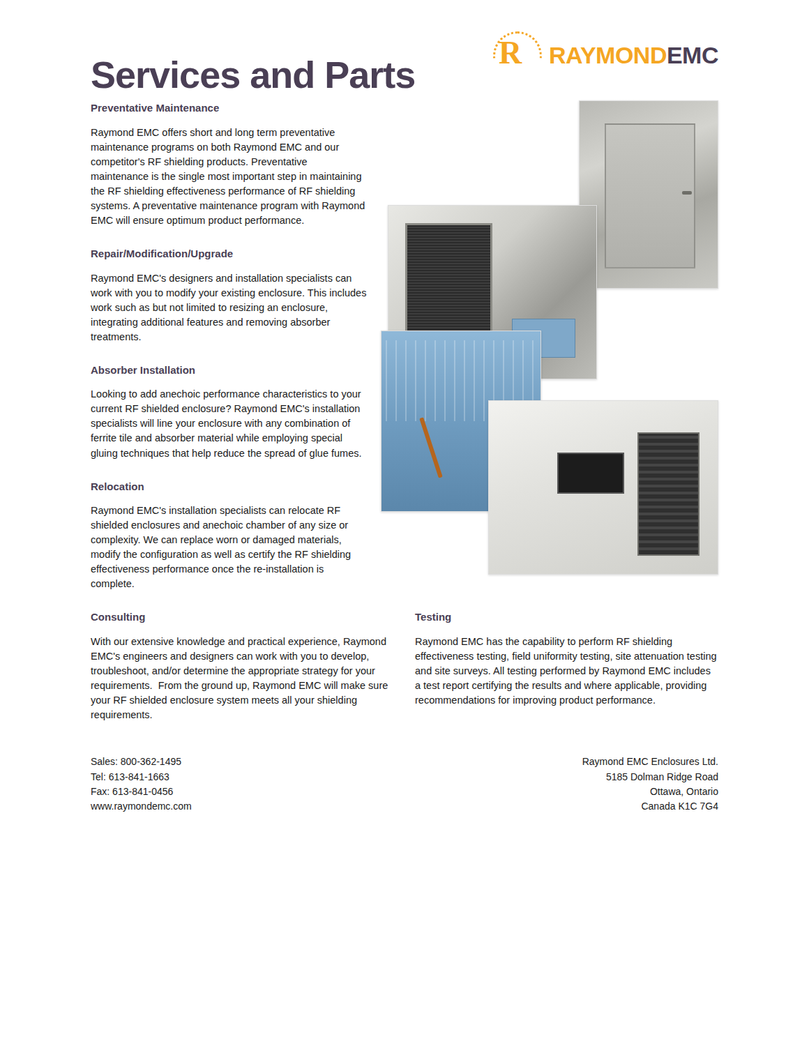Services and Parts
R
RAYMOND EMC
Preventative Maintenance
Raymond EMC offers short and long term preventative maintenance programs on both Raymond EMC and our competitor's RF shielding products. Preventative maintenance is the single most important step in maintaining the RF shielding effectiveness performance of RF shielding systems. A preventative maintenance program with Raymond EMC will ensure optimum product performance.
Repair/Modification/Upgrade
Raymond EMC's designers and installation specialists can work with you to modify your existing enclosure. This includes work such as but not limited to resizing an enclosure, integrating additional features and removing absorber treatments.
Absorber Installation
Looking to add anechoic performance characteristics to your current RF shielded enclosure? Raymond EMC's installation specialists will line your enclosure with any combination of ferrite tile and absorber material while employing special gluing techniques that help reduce the spread of glue fumes.
Relocation
Raymond EMC's installation specialists can relocate RF shielded enclosures and anechoic chamber of any size or complexity. We can replace worn or damaged materials, modify the configuration as well as certify the RF shielding effectiveness performance once the re-installation is complete.
Consulting
With our extensive knowledge and practical experience, Raymond EMC's engineers and designers can work with you to develop, troubleshoot, and/or determine the appropriate strategy for your requirements. From the ground up, Raymond EMC will make sure your RF shielded enclosure system meets all your shielding requirements.
Testing
Raymond EMC has the capability to perform RF shielding effectiveness testing, field uniformity testing, site attenuation testing and site surveys. All testing performed by Raymond EMC includes a test report certifying the results and where applicable, providing recommendations for improving product performance.
Sales: 800-362-1495
Tel: 613-841-1663
Fax: 613-841-0456
www.raymondemc.com
Raymond EMC Enclosures Ltd.
5185 Dolman Ridge Road
Ottawa, Ontario
Canada K1C 7G4